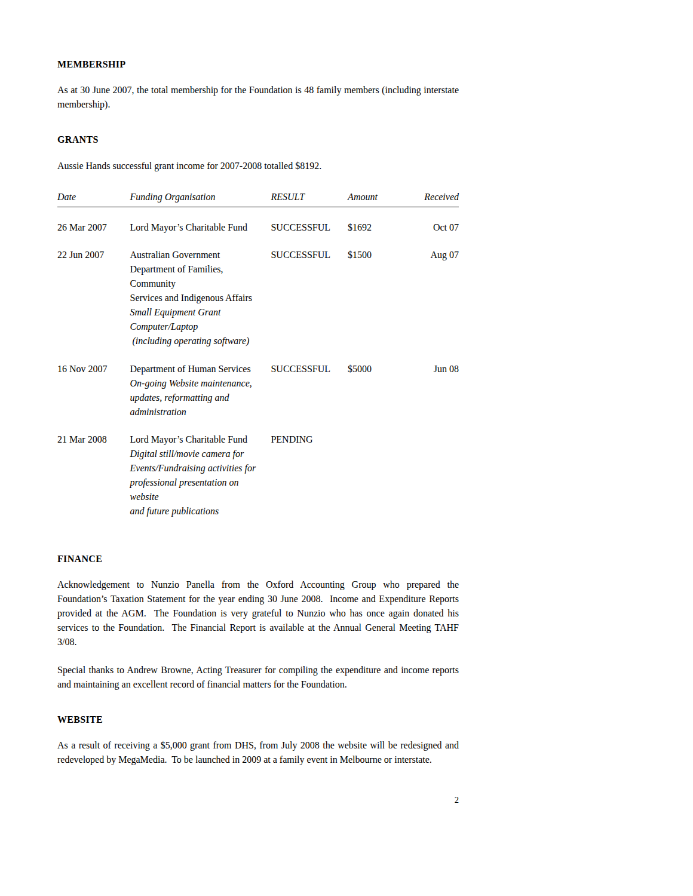MEMBERSHIP
As at 30 June 2007, the total membership for the Foundation is 48 family members (including interstate membership).
GRANTS
Aussie Hands successful grant income for 2007-2008 totalled $8192.
| Date | Funding Organisation | RESULT | Amount | Received |
| --- | --- | --- | --- | --- |
| 26 Mar 2007 | Lord Mayor’s Charitable Fund | SUCCESSFUL | $1692 | Oct 07 |
| 22 Jun 2007 | Australian Government Department of Families, Community Services and Indigenous Affairs Small Equipment Grant Computer/Laptop (including operating software) | SUCCESSFUL | $1500 | Aug 07 |
| 16 Nov 2007 | Department of Human Services On-going Website maintenance, updates, reformatting and administration | SUCCESSFUL | $5000 | Jun 08 |
| 21 Mar 2008 | Lord Mayor’s Charitable Fund Digital still/movie camera for Events/Fundraising activities for professional presentation on website and future publications | PENDING | | |
FINANCE
Acknowledgement to Nunzio Panella from the Oxford Accounting Group who prepared the Foundation’s Taxation Statement for the year ending 30 June 2008. Income and Expenditure Reports provided at the AGM. The Foundation is very grateful to Nunzio who has once again donated his services to the Foundation. The Financial Report is available at the Annual General Meeting TAHF 3/08.
Special thanks to Andrew Browne, Acting Treasurer for compiling the expenditure and income reports and maintaining an excellent record of financial matters for the Foundation.
WEBSITE
As a result of receiving a $5,000 grant from DHS, from July 2008 the website will be redesigned and redeveloped by MegaMedia. To be launched in 2009 at a family event in Melbourne or interstate.
2